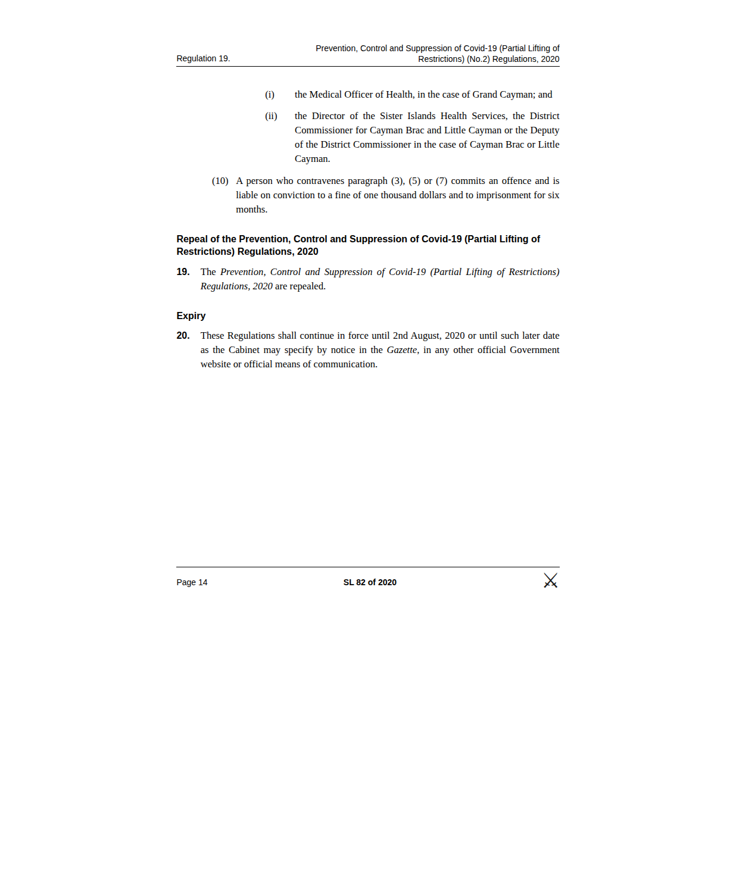Regulation 19.
Prevention, Control and Suppression of Covid-19 (Partial Lifting of
Restrictions) (No.2) Regulations, 2020
(i)
the Medical Officer of Health, in the case of Grand Cayman; and
(ii)
the Director of the Sister Islands Health Services, the District Commissioner for Cayman Brac and Little Cayman or the Deputy of the District Commissioner in the case of Cayman Brac or Little Cayman.
(10)
A person who contravenes paragraph (3), (5) or (7) commits an offence and is liable on conviction to a fine of one thousand dollars and to imprisonment for six months.
Repeal of the Prevention, Control and Suppression of Covid-19 (Partial Lifting of Restrictions) Regulations, 2020
19.
The Prevention, Control and Suppression of Covid-19 (Partial Lifting of Restrictions) Regulations, 2020 are repealed.
Expiry
20.
These Regulations shall continue in force until 2nd August, 2020 or until such later date as the Cabinet may specify by notice in the Gazette, in any other official Government website or official means of communication.
Page 14
SL 82 of 2020
⚔